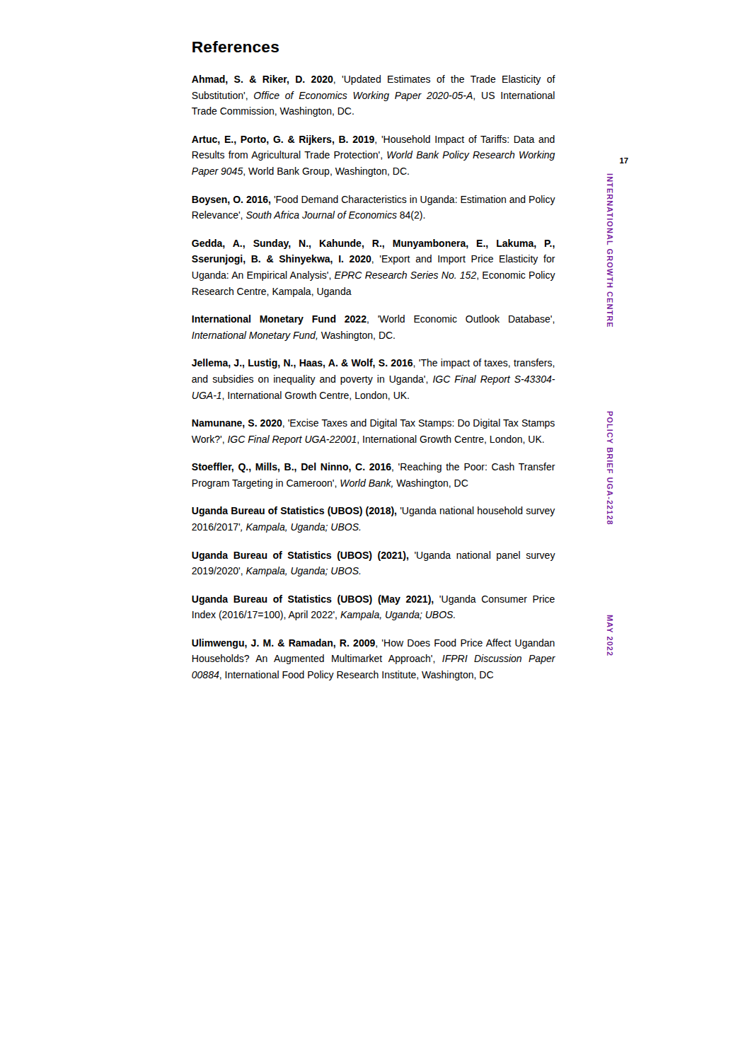References
Ahmad, S. & Riker, D. 2020, 'Updated Estimates of the Trade Elasticity of Substitution', Office of Economics Working Paper 2020-05-A, US International Trade Commission, Washington, DC.
Artuc, E., Porto, G. & Rijkers, B. 2019, 'Household Impact of Tariffs: Data and Results from Agricultural Trade Protection', World Bank Policy Research Working Paper 9045, World Bank Group, Washington, DC.
Boysen, O. 2016, 'Food Demand Characteristics in Uganda: Estimation and Policy Relevance', South Africa Journal of Economics 84(2).
Gedda, A., Sunday, N., Kahunde, R., Munyambonera, E., Lakuma, P., Sserunjogi, B. & Shinyekwa, I. 2020, 'Export and Import Price Elasticity for Uganda: An Empirical Analysis', EPRC Research Series No. 152, Economic Policy Research Centre, Kampala, Uganda
International Monetary Fund 2022, 'World Economic Outlook Database', International Monetary Fund, Washington, DC.
Jellema, J., Lustig, N., Haas, A. & Wolf, S. 2016, 'The impact of taxes, transfers, and subsidies on inequality and poverty in Uganda', IGC Final Report S-43304-UGA-1, International Growth Centre, London, UK.
Namunane, S. 2020, 'Excise Taxes and Digital Tax Stamps: Do Digital Tax Stamps Work?', IGC Final Report UGA-22001, International Growth Centre, London, UK.
Stoeffler, Q., Mills, B., Del Ninno, C. 2016, 'Reaching the Poor: Cash Transfer Program Targeting in Cameroon', World Bank, Washington, DC
Uganda Bureau of Statistics (UBOS) (2018), 'Uganda national household survey 2016/2017', Kampala, Uganda; UBOS.
Uganda Bureau of Statistics (UBOS) (2021), 'Uganda national panel survey 2019/2020', Kampala, Uganda; UBOS.
Uganda Bureau of Statistics (UBOS) (May 2021), 'Uganda Consumer Price Index (2016/17=100), April 2022', Kampala, Uganda; UBOS.
Ulimwengu, J. M. & Ramadan, R. 2009, 'How Does Food Price Affect Ugandan Households? An Augmented Multimarket Approach', IFPRI Discussion Paper 00884, International Food Policy Research Institute, Washington, DC
17
INTERNATIONAL GROWTH CENTRE
POLICY BRIEF UGA-22128
MAY 2022